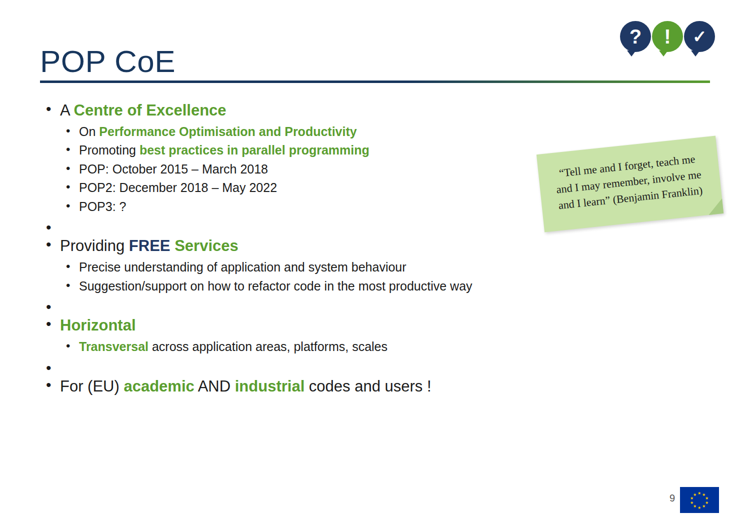?
!
✓
POP CoE
“Tell me and I forget, teach me and I may remember, involve me and I learn” (Benjamin Franklin)
A Centre of Excellence
On Performance Optimisation and Productivity
Promoting best practices in parallel programming
POP: October 2015 – March 2018
POP2: December 2018 – May 2022
POP3: ?
Providing FREE Services
Precise understanding of application and system behaviour
Suggestion/support on how to refactor code in the most productive way
Horizontal
Transversal across application areas, platforms, scales
For (EU) academic AND industrial codes and users !
9
★ ★ ★ ★ ★ ★ ★ ★ ★ ★